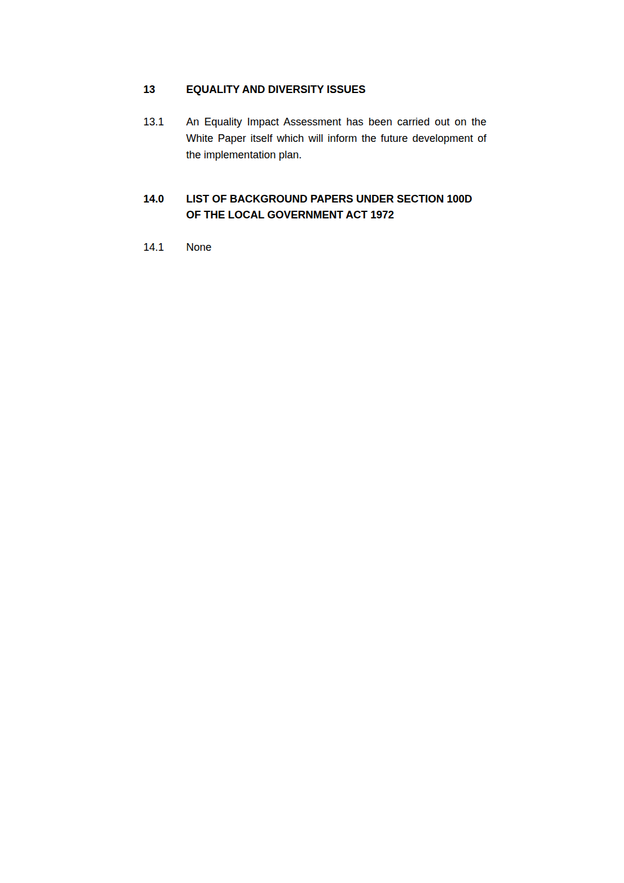13
EQUALITY AND DIVERSITY ISSUES
13.1
An Equality Impact Assessment has been carried out on the White Paper itself which will inform the future development of the implementation plan.
14.0
LIST OF BACKGROUND PAPERS UNDER SECTION 100D OF THE LOCAL GOVERNMENT ACT 1972
14.1
None